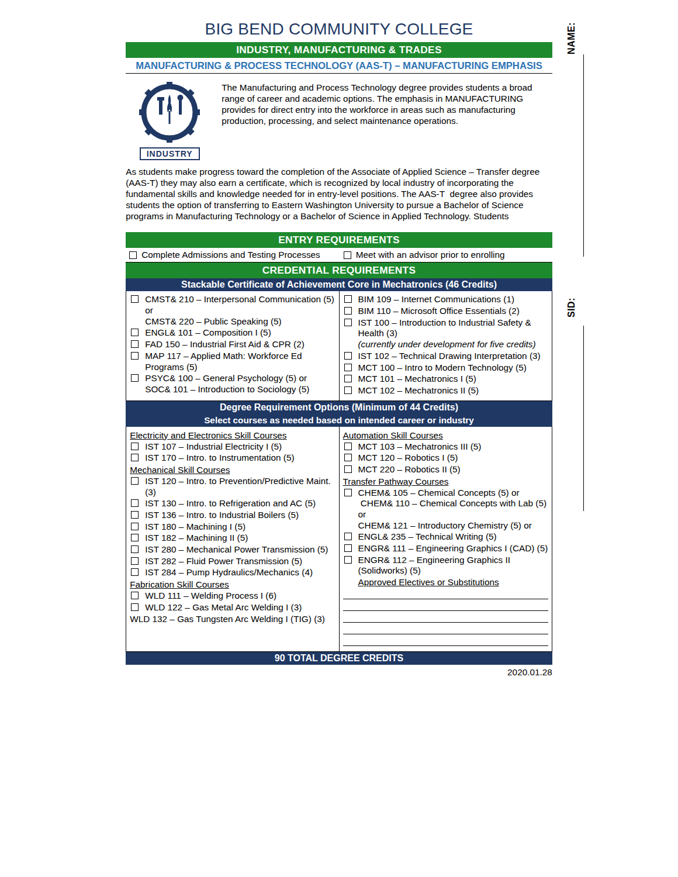NAME:
SID:
BIG BEND COMMUNITY COLLEGE
INDUSTRY, MANUFACTURING & TRADES
MANUFACTURING & PROCESS TECHNOLOGY (AAS-T) – MANUFACTURING EMPHASIS
INDUSTRY
The Manufacturing and Process Technology degree provides students a broad range of career and academic options. The emphasis in MANUFACTURING provides for direct entry into the workforce in areas such as manufacturing production, processing, and select maintenance operations.
As students make progress toward the completion of the Associate of Applied Science – Transfer degree (AAS-T) they may also earn a certificate, which is recognized by local industry of incorporating the fundamental skills and knowledge needed for in entry-level positions. The AAS-T degree also provides students the option of transferring to Eastern Washington University to pursue a Bachelor of Science programs in Manufacturing Technology or a Bachelor of Science in Applied Technology. Students
ENTRY REQUIREMENTS
Complete Admissions and Testing Processes
Meet with an advisor prior to enrolling
CREDENTIAL REQUIREMENTS
Stackable Certificate of Achievement Core in Mechatronics (46 Credits)
| CMST& 210 – Interpersonal Communication (5) or CMST& 220 – Public Speaking (5) ENGL& 101 – Composition I (5) FAD 150 – Industrial First Aid & CPR (2) MAP 117 – Applied Math: Workforce Ed Programs (5) PSYC& 100 – General Psychology (5) or SOC& 101 – Introduction to Sociology (5) | BIM 109 – Internet Communications (1) BIM 110 – Microsoft Office Essentials (2) IST 100 – Introduction to Industrial Safety & Health (3) (currently under development for five credits) IST 102 – Technical Drawing Interpretation (3) MCT 100 – Intro to Modern Technology (5) MCT 101 – Mechatronics I (5) MCT 102 – Mechatronics II (5) |
Degree Requirement Options (Minimum of 44 Credits)
Select courses as needed based on intended career or industry
| Electricity and Electronics Skill Courses IST 107 – Industrial Electricity I (5) IST 170 – Intro. to Instrumentation (5) Mechanical Skill Courses IST 120 – Intro. to Prevention/Predictive Maint. (3) IST 130 – Intro. to Refrigeration and AC (5) IST 136 – Intro. to Industrial Boilers (5) IST 180 – Machining I (5) IST 182 – Machining II (5) IST 280 – Mechanical Power Transmission (5) IST 282 – Fluid Power Transmission (5) IST 284 – Pump Hydraulics/Mechanics (4) Fabrication Skill Courses WLD 111 – Welding Process I (6) WLD 122 – Gas Metal Arc Welding I (3) WLD 132 – Gas Tungsten Arc Welding I (TIG) (3) | Automation Skill Courses MCT 103 – Mechatronics III (5) MCT 120 – Robotics I (5) MCT 220 – Robotics II (5) Transfer Pathway Courses CHEM& 105 – Chemical Concepts (5) or CHEM& 110 – Chemical Concepts with Lab (5) or CHEM& 121 – Introductory Chemistry (5) or ENGL& 235 – Technical Writing (5) ENGR& 111 – Engineering Graphics I (CAD) (5) ENGR& 112 – Engineering Graphics II (Solidworks) (5) Approved Electives or Substitutions |
90 TOTAL DEGREE CREDITS
2020.01.28